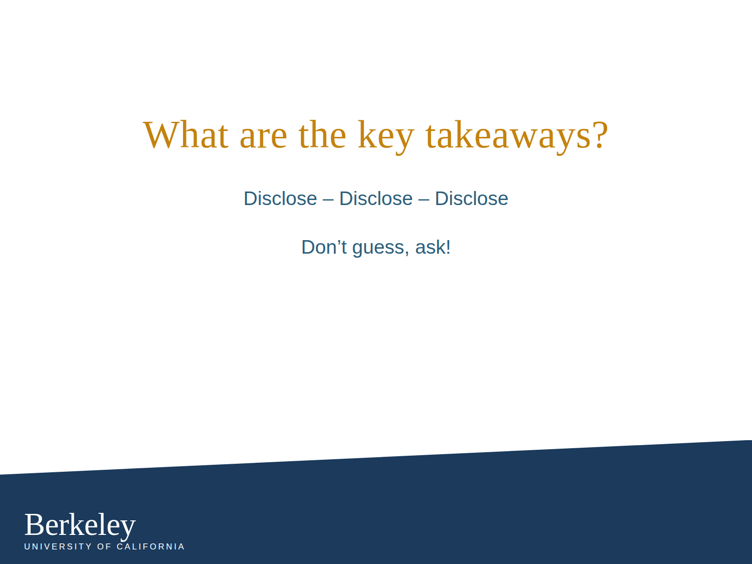What are the key takeaways?
Disclose – Disclose – Disclose
Don’t guess, ask!
Berkeley University of California